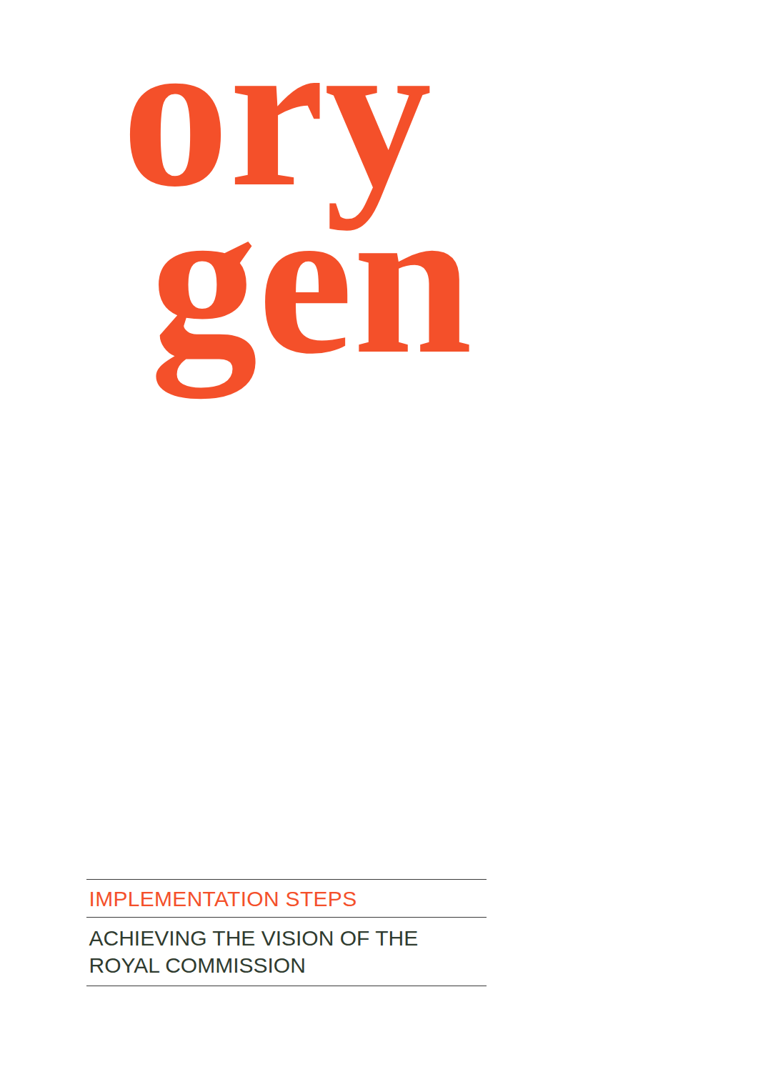ory gen
IMPLEMENTATION STEPS
ACHIEVING THE VISION OF THE
ROYAL COMMISSION